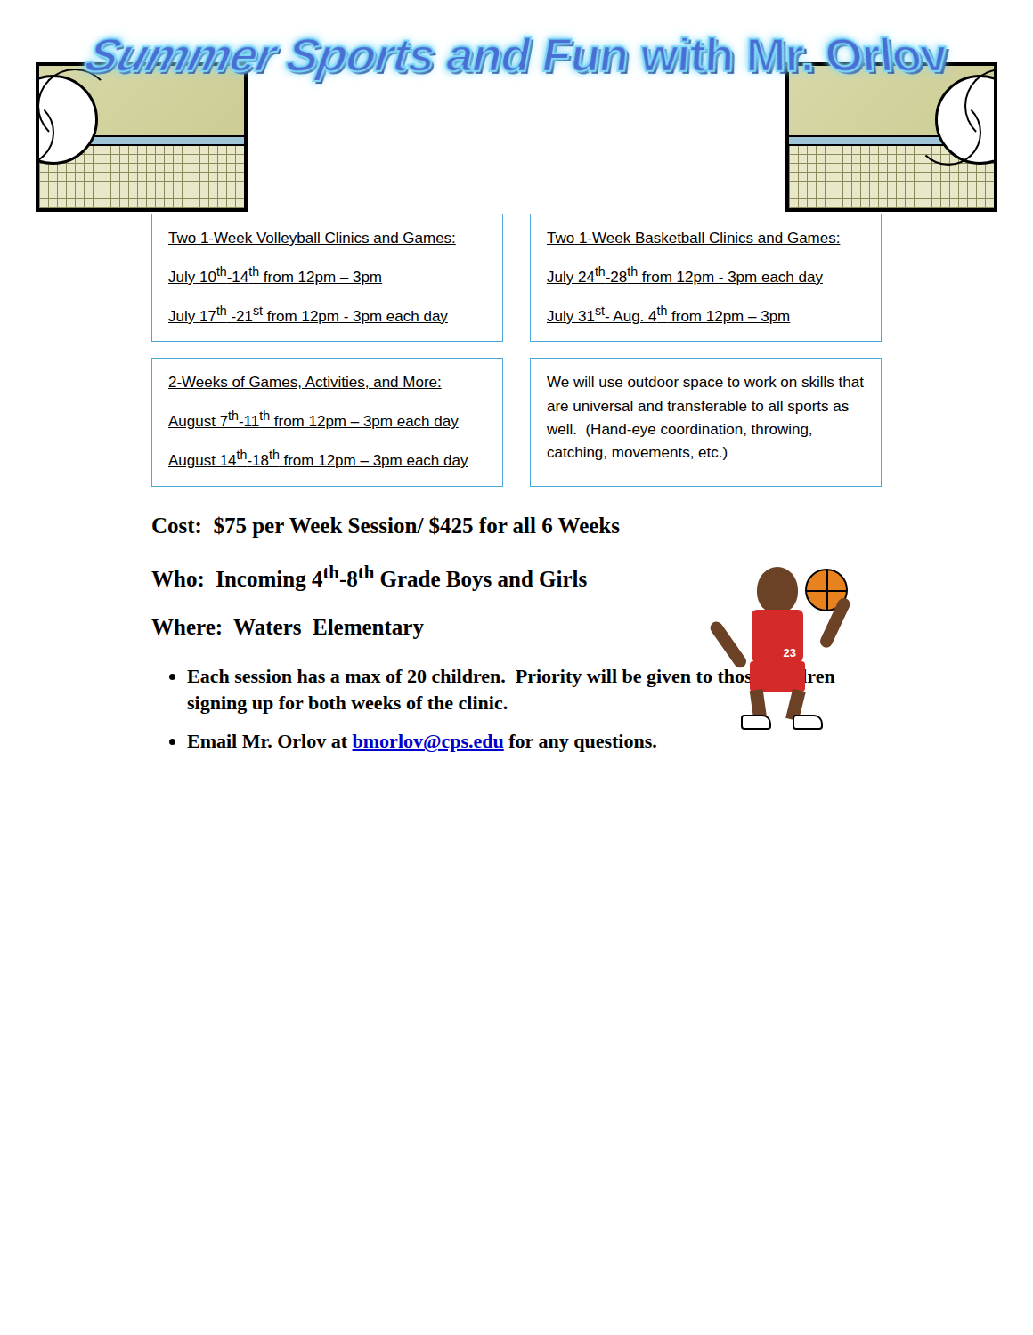Summer Sports and Fun with Mr. Orlov
Two 1-Week Volleyball Clinics and Games:
July 10th-14th from 12pm – 3pm
July 17th -21st from 12pm - 3pm each day
Two 1-Week Basketball Clinics and Games:
July 24th-28th from 12pm - 3pm each day
July 31st- Aug. 4th from 12pm – 3pm
2-Weeks of Games, Activities, and More:
August 7th-11th from 12pm – 3pm each day
August 14th-18th from 12pm – 3pm each day
We will use outdoor space to work on skills that are universal and transferable to all sports as well. (Hand-eye coordination, throwing, catching, movements, etc.)
Cost: $75 per Week Session/ $425 for all 6 Weeks
Who: Incoming 4th-8th Grade Boys and Girls
Where: Waters Elementary
23
Each session has a max of 20 children. Priority will be given to those children signing up for both weeks of the clinic.
Email Mr. Orlov at bmorlov@cps.edu for any questions.